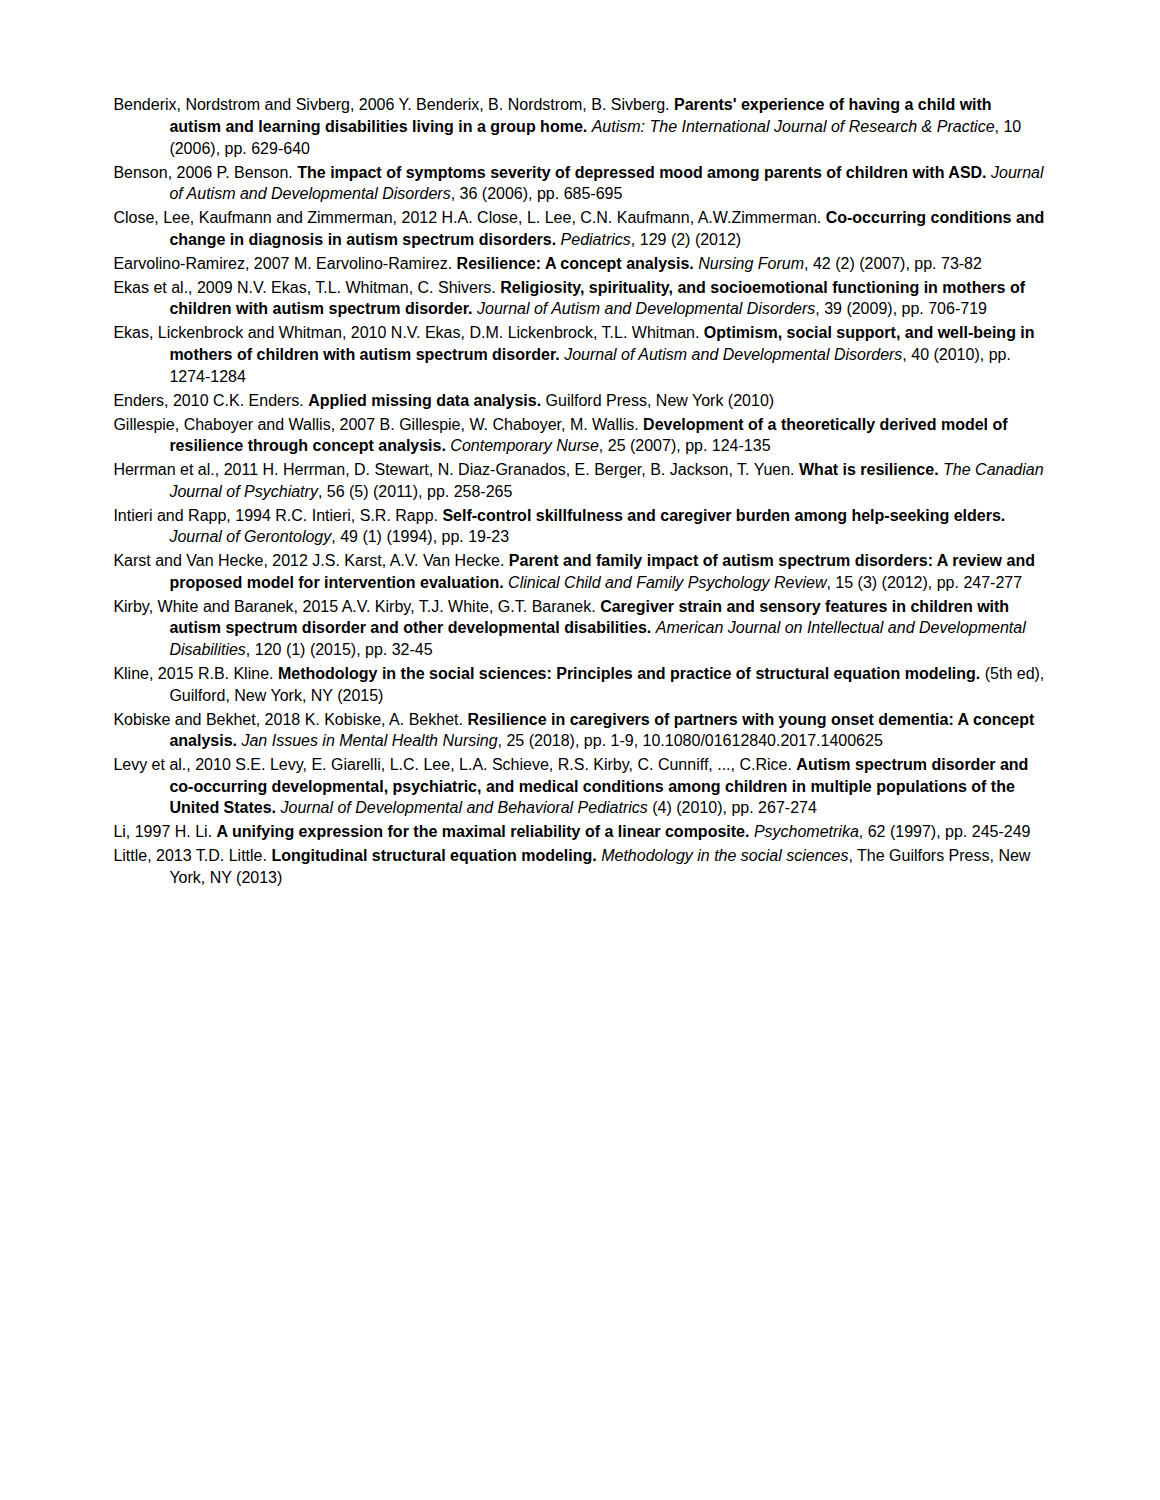Benderix, Nordstrom and Sivberg, 2006 Y. Benderix, B. Nordstrom, B. Sivberg. Parents' experience of having a child with autism and learning disabilities living in a group home. Autism: The International Journal of Research & Practice, 10 (2006), pp. 629-640
Benson, 2006 P. Benson. The impact of symptoms severity of depressed mood among parents of children with ASD. Journal of Autism and Developmental Disorders, 36 (2006), pp. 685-695
Close, Lee, Kaufmann and Zimmerman, 2012 H.A. Close, L. Lee, C.N. Kaufmann, A.W.Zimmerman. Co-occurring conditions and change in diagnosis in autism spectrum disorders. Pediatrics, 129 (2) (2012)
Earvolino-Ramirez, 2007 M. Earvolino-Ramirez. Resilience: A concept analysis. Nursing Forum, 42 (2) (2007), pp. 73-82
Ekas et al., 2009 N.V. Ekas, T.L. Whitman, C. Shivers. Religiosity, spirituality, and socioemotional functioning in mothers of children with autism spectrum disorder. Journal of Autism and Developmental Disorders, 39 (2009), pp. 706-719
Ekas, Lickenbrock and Whitman, 2010 N.V. Ekas, D.M. Lickenbrock, T.L. Whitman. Optimism, social support, and well-being in mothers of children with autism spectrum disorder. Journal of Autism and Developmental Disorders, 40 (2010), pp. 1274-1284
Enders, 2010 C.K. Enders. Applied missing data analysis. Guilford Press, New York (2010)
Gillespie, Chaboyer and Wallis, 2007 B. Gillespie, W. Chaboyer, M. Wallis. Development of a theoretically derived model of resilience through concept analysis. Contemporary Nurse, 25 (2007), pp. 124-135
Herrman et al., 2011 H. Herrman, D. Stewart, N. Diaz-Granados, E. Berger, B. Jackson, T. Yuen. What is resilience. The Canadian Journal of Psychiatry, 56 (5) (2011), pp. 258-265
Intieri and Rapp, 1994 R.C. Intieri, S.R. Rapp. Self-control skillfulness and caregiver burden among help-seeking elders. Journal of Gerontology, 49 (1) (1994), pp. 19-23
Karst and Van Hecke, 2012 J.S. Karst, A.V. Van Hecke. Parent and family impact of autism spectrum disorders: A review and proposed model for intervention evaluation. Clinical Child and Family Psychology Review, 15 (3) (2012), pp. 247-277
Kirby, White and Baranek, 2015 A.V. Kirby, T.J. White, G.T. Baranek. Caregiver strain and sensory features in children with autism spectrum disorder and other developmental disabilities. American Journal on Intellectual and Developmental Disabilities, 120 (1) (2015), pp. 32-45
Kline, 2015 R.B. Kline. Methodology in the social sciences: Principles and practice of structural equation modeling. (5th ed), Guilford, New York, NY (2015)
Kobiske and Bekhet, 2018 K. Kobiske, A. Bekhet. Resilience in caregivers of partners with young onset dementia: A concept analysis. Jan Issues in Mental Health Nursing, 25 (2018), pp. 1-9, 10.1080/01612840.2017.1400625
Levy et al., 2010 S.E. Levy, E. Giarelli, L.C. Lee, L.A. Schieve, R.S. Kirby, C. Cunniff, ..., C.Rice. Autism spectrum disorder and co-occurring developmental, psychiatric, and medical conditions among children in multiple populations of the United States. Journal of Developmental and Behavioral Pediatrics (4) (2010), pp. 267-274
Li, 1997 H. Li. A unifying expression for the maximal reliability of a linear composite. Psychometrika, 62 (1997), pp. 245-249
Little, 2013 T.D. Little. Longitudinal structural equation modeling. Methodology in the social sciences, The Guilfors Press, New York, NY (2013)